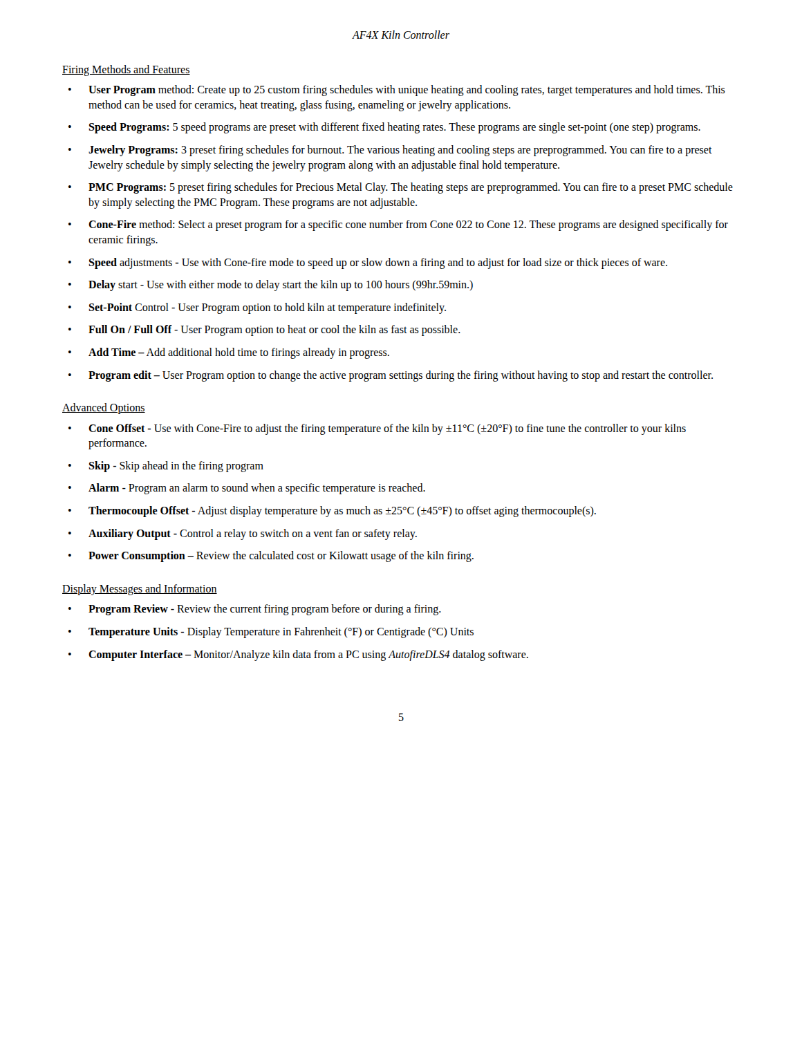AF4X Kiln Controller
Firing Methods and Features
User Program method: Create up to 25 custom firing schedules with unique heating and cooling rates, target temperatures and hold times. This method can be used for ceramics, heat treating, glass fusing, enameling or jewelry applications.
Speed Programs: 5 speed programs are preset with different fixed heating rates. These programs are single set-point (one step) programs.
Jewelry Programs: 3 preset firing schedules for burnout. The various heating and cooling steps are preprogrammed. You can fire to a preset Jewelry schedule by simply selecting the jewelry program along with an adjustable final hold temperature.
PMC Programs: 5 preset firing schedules for Precious Metal Clay. The heating steps are preprogrammed. You can fire to a preset PMC schedule by simply selecting the PMC Program. These programs are not adjustable.
Cone-Fire method: Select a preset program for a specific cone number from Cone 022 to Cone 12. These programs are designed specifically for ceramic firings.
Speed adjustments - Use with Cone-fire mode to speed up or slow down a firing and to adjust for load size or thick pieces of ware.
Delay start - Use with either mode to delay start the kiln up to 100 hours (99hr.59min.)
Set-Point Control - User Program option to hold kiln at temperature indefinitely.
Full On / Full Off - User Program option to heat or cool the kiln as fast as possible.
Add Time – Add additional hold time to firings already in progress.
Program edit – User Program option to change the active program settings during the firing without having to stop and restart the controller.
Advanced Options
Cone Offset - Use with Cone-Fire to adjust the firing temperature of the kiln by ±11°C (±20°F) to fine tune the controller to your kilns performance.
Skip - Skip ahead in the firing program
Alarm - Program an alarm to sound when a specific temperature is reached.
Thermocouple Offset - Adjust display temperature by as much as ±25°C (±45°F) to offset aging thermocouple(s).
Auxiliary Output - Control a relay to switch on a vent fan or safety relay.
Power Consumption – Review the calculated cost or Kilowatt usage of the kiln firing.
Display Messages and Information
Program Review - Review the current firing program before or during a firing.
Temperature Units - Display Temperature in Fahrenheit (°F) or Centigrade (°C) Units
Computer Interface – Monitor/Analyze kiln data from a PC using AutofireDLS4 datalog software.
5